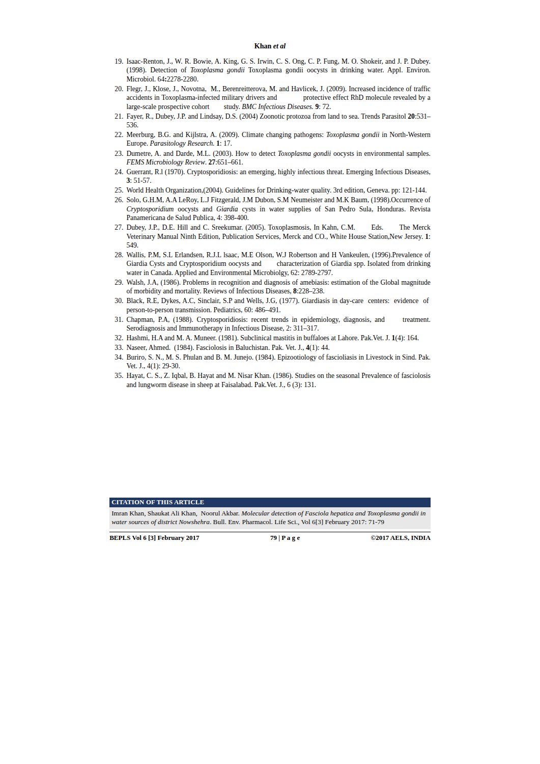Khan et al
19. Isaac-Renton, J., W. R. Bowie, A. King, G. S. Irwin, C. S. Ong, C. P. Fung, M. O. Shokeir, and J. P. Dubey. (1998). Detection of Toxoplasma gondii Toxoplasma gondii oocysts in drinking water. Appl. Environ. Microbiol. 64: 2278-2280.
20. Flegr, J., Klose, J., Novotna, M., Berenreitterova, M. and Havlicek, J. (2009). Increased incidence of traffic accidents in Toxoplasma-infected military drivers and protective effect RhD molecule revealed by a large-scale prospective cohort study. BMC Infectious Diseases. 9: 72.
21. Fayer, R., Dubey, J.P. and Lindsay, D.S. (2004) Zoonotic protozoa from land to sea. Trends Parasitol 20:531–536.
22. Meerburg, B.G. and Kijlstra, A. (2009). Climate changing pathogens: Toxoplasma gondii in North-Western Europe. Parasitology Research. 1: 17.
23. Dumetre, A. and Darde, M.L. (2003). How to detect Toxoplasma gondii oocysts in environmental samples. FEMS Microbiology Review. 27:651–661.
24. Guerrant, R.l (1970). Cryptosporidiosis: an emerging, highly infectious threat. Emerging Infectious Diseases, 3: 51-57.
25. World Health Organization,(2004). Guidelines for Drinking-water quality. 3rd edition, Geneva. pp: 121-144.
26. Solo, G.H.M, A.A LeRoy, L.J Fitzgerald, J.M Dubon, S.M Neumeister and M.K Baum, (1998).Occurrence of Cryptosporidium oocysts and Giardia cysts in water supplies of San Pedro Sula, Honduras. Revista Panamericana de Salud Publica, 4: 398-400.
27. Dubey, J.P., D.E. Hill and C. Sreekumar. (2005). Toxoplasmosis, In Kahn, C.M. Eds. The Merck Veterinary Manual Ninth Edition, Publication Services, Merck and CO., White House Station,New Jersey. 1: 549.
28. Wallis, P.M, S.L Erlandsen, R.J.L lsaac, M.E Olson, W.J Robertson and H Vankeulen, (1996).Prevalence of Giardia Cysts and Cryptosporidium oocysts and characterization of Giardia spp. Isolated from drinking water in Canada. Applied and Environmental Microbiolgy, 62: 2789-2797.
29. Walsh, J.A, (1986). Problems in recognition and diagnosis of amebiasis: estimation of the Global magnitude of morbidity and mortality. Reviews of Infectious Diseases, 8:228–238.
30. Black, R.E, Dykes, A.C, Sinclair, S.P and Wells, J.G, (1977). Giardiasis in day-care centers: evidence of person-to-person transmission. Pediatrics, 60: 486–491.
31. Chapman, P.A, (1988). Cryptosporidiosis: recent trends in epidemiology, diagnosis, and treatment. Serodiagnosis and Immunotherapy in Infectious Disease, 2: 311–317.
32. Hashmi, H.A and M. A. Muneer. (1981). Subclinical mastitis in buffaloes at Lahore. Pak.Vet. J. 1(4): 164.
33. Naseer, Ahmed. (1984). Fasciolosis in Baluchistan. Pak. Vet. J., 4(1): 44.
34. Buriro, S. N., M. S. Phulan and B. M. Junejo. (1984). Epizootiology of fascioliasis in Livestock in Sind. Pak. Vet. J., 4(1): 29-30.
35. Hayat, C. S., Z. Iqbal, B. Hayat and M. Nisar Khan. (1986). Studies on the seasonal Prevalence of fasciolosis and lungworm disease in sheep at Faisalabad. Pak.Vet. J., 6 (3): 131.
CITATION OF THIS ARTICLE
Imran Khan, Shaukat Ali Khan, Noorul Akbar. Molecular detection of Fasciola hepatica and Toxoplasma gondii in water sources of district Nowshehra. Bull. Env. Pharmacol. Life Sci., Vol 6[3] February 2017: 71-79
BEPLS Vol 6 [3] February 2017 79 | P a g e ©2017 AELS, INDIA